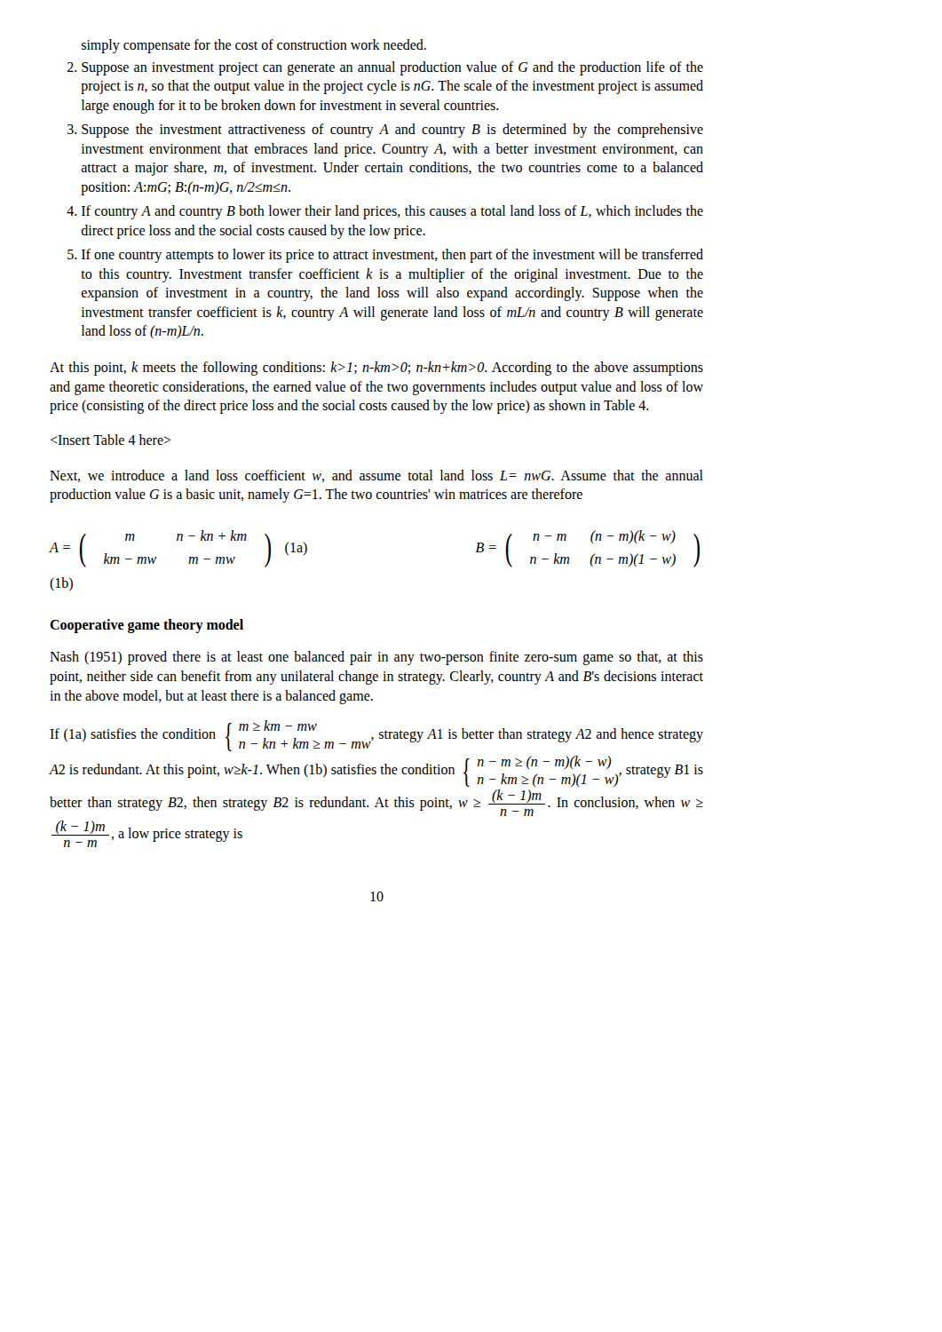simply compensate for the cost of construction work needed.
Suppose an investment project can generate an annual production value of G and the production life of the project is n, so that the output value in the project cycle is nG. The scale of the investment project is assumed large enough for it to be broken down for investment in several countries.
Suppose the investment attractiveness of country A and country B is determined by the comprehensive investment environment that embraces land price. Country A, with a better investment environment, can attract a major share, m, of investment. Under certain conditions, the two countries come to a balanced position: A:mG; B:(n-m)G, n/2≤m≤n.
If country A and country B both lower their land prices, this causes a total land loss of L, which includes the direct price loss and the social costs caused by the low price.
If one country attempts to lower its price to attract investment, then part of the investment will be transferred to this country. Investment transfer coefficient k is a multiplier of the original investment. Due to the expansion of investment in a country, the land loss will also expand accordingly. Suppose when the investment transfer coefficient is k, country A will generate land loss of mL/n and country B will generate land loss of (n-m)L/n.
At this point, k meets the following conditions: k>1; n-km>0; n-kn+km>0. According to the above assumptions and game theoretic considerations, the earned value of the two governments includes output value and loss of low price (consisting of the direct price loss and the social costs caused by the low price) as shown in Table 4.
<Insert Table 4 here>
Next, we introduce a land loss coefficient w, and assume total land loss L= nwG. Assume that the annual production value G is a basic unit, namely G=1. The two countries' win matrices are therefore
A = (
| m | n − kn + km |
| km − mw | m − mw |
) (1a)
B = (
| n − m | (n − m)(k − w) |
| n − km | (n − m)(1 − w) |
)
(1b)
Cooperative game theory model
Nash (1951) proved there is at least one balanced pair in any two-person finite zero-sum game so that, at this point, neither side can benefit from any unilateral change in strategy. Clearly, country A and B's decisions interact in the above model, but at least there is a balanced game.
If (1a) satisfies the condition { m ≥ km − mw n − kn + km ≥ m − mw , strategy A1 is better than strategy A2 and hence strategy A2 is redundant. At this point, w≥k-1. When (1b) satisfies the condition { n − m ≥ (n − m)(k − w) n − km ≥ (n − m)(1 − w) , strategy B1 is better than strategy B2, then strategy B2 is redundant. At this point, w ≥ (k − 1)m n − m. In conclusion, when w ≥ (k − 1)m n − m, a low price strategy is
10